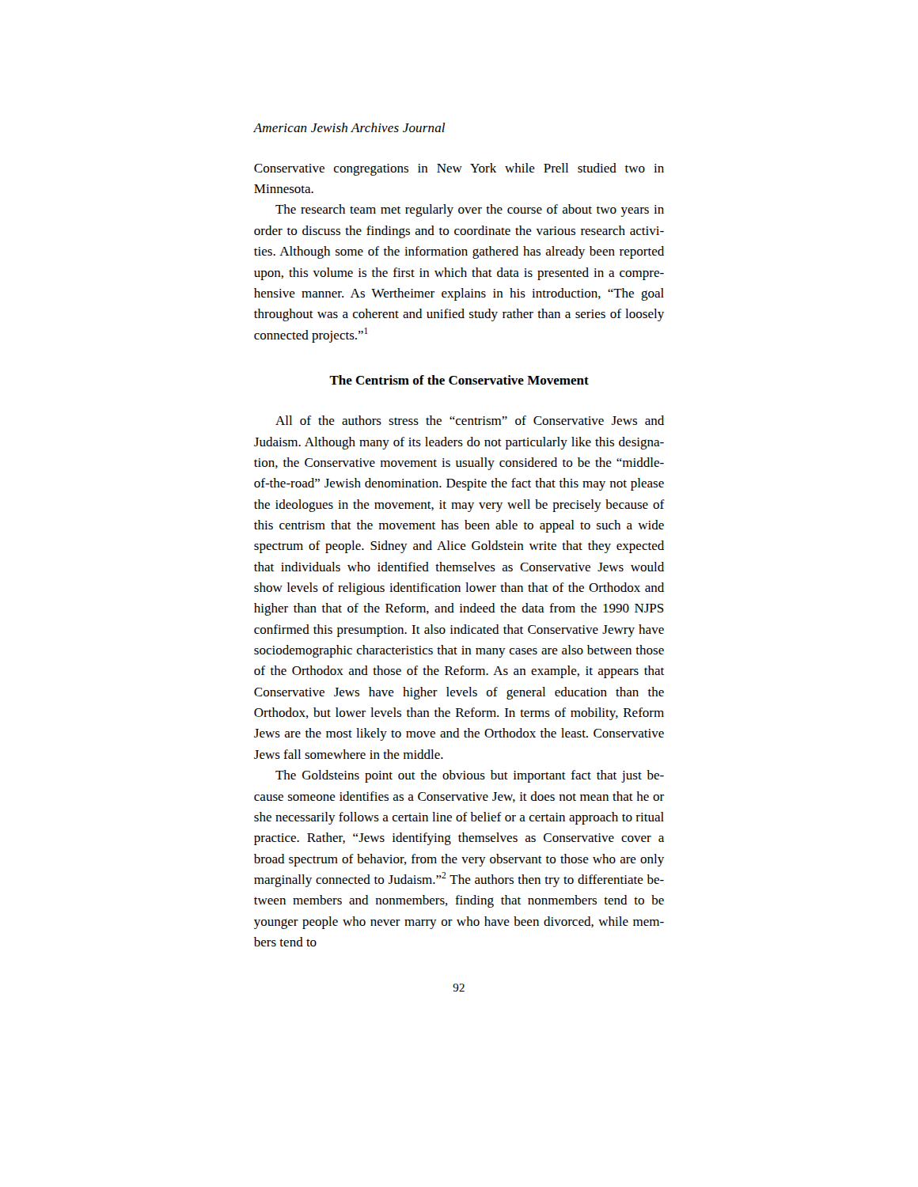American Jewish Archives Journal
Conservative congregations in New York while Prell studied two in Minnesota.
The research team met regularly over the course of about two years in order to discuss the findings and to coordinate the various research activities. Although some of the information gathered has already been reported upon, this volume is the first in which that data is presented in a comprehensive manner. As Wertheimer explains in his introduction, “The goal throughout was a coherent and unified study rather than a series of loosely connected projects.”1
The Centrism of the Conservative Movement
All of the authors stress the “centrism” of Conservative Jews and Judaism. Although many of its leaders do not particularly like this designation, the Conservative movement is usually considered to be the “middle-of-the-road” Jewish denomination. Despite the fact that this may not please the ideologues in the movement, it may very well be precisely because of this centrism that the movement has been able to appeal to such a wide spectrum of people. Sidney and Alice Goldstein write that they expected that individuals who identified themselves as Conservative Jews would show levels of religious identification lower than that of the Orthodox and higher than that of the Reform, and indeed the data from the 1990 NJPS confirmed this presumption. It also indicated that Conservative Jewry have sociodemographic characteristics that in many cases are also between those of the Orthodox and those of the Reform. As an example, it appears that Conservative Jews have higher levels of general education than the Orthodox, but lower levels than the Reform. In terms of mobility, Reform Jews are the most likely to move and the Orthodox the least. Conservative Jews fall somewhere in the middle.
The Goldsteins point out the obvious but important fact that just because someone identifies as a Conservative Jew, it does not mean that he or she necessarily follows a certain line of belief or a certain approach to ritual practice. Rather, “Jews identifying themselves as Conservative cover a broad spectrum of behavior, from the very observant to those who are only marginally connected to Judaism.”2 The authors then try to differentiate between members and nonmembers, finding that nonmembers tend to be younger people who never marry or who have been divorced, while members tend to
92